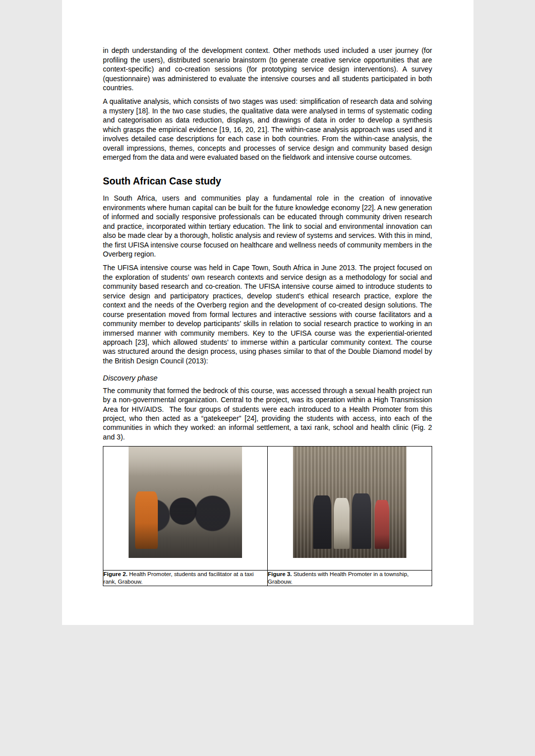in depth understanding of the development context. Other methods used included a user journey (for profiling the users), distributed scenario brainstorm (to generate creative service opportunities that are context-specific) and co-creation sessions (for prototyping service design interventions). A survey (questionnaire) was administered to evaluate the intensive courses and all students participated in both countries.
A qualitative analysis, which consists of two stages was used: simplification of research data and solving a mystery [18]. In the two case studies, the qualitative data were analysed in terms of systematic coding and categorisation as data reduction, displays, and drawings of data in order to develop a synthesis which grasps the empirical evidence [19, 16, 20, 21]. The within-case analysis approach was used and it involves detailed case descriptions for each case in both countries. From the within-case analysis, the overall impressions, themes, concepts and processes of service design and community based design emerged from the data and were evaluated based on the fieldwork and intensive course outcomes.
South African Case study
In South Africa, users and communities play a fundamental role in the creation of innovative environments where human capital can be built for the future knowledge economy [22]. A new generation of informed and socially responsive professionals can be educated through community driven research and practice, incorporated within tertiary education. The link to social and environmental innovation can also be made clear by a thorough, holistic analysis and review of systems and services. With this in mind, the first UFISA intensive course focused on healthcare and wellness needs of community members in the Overberg region.
The UFISA intensive course was held in Cape Town, South Africa in June 2013. The project focused on the exploration of students’ own research contexts and service design as a methodology for social and community based research and co-creation. The UFISA intensive course aimed to introduce students to service design and participatory practices, develop student’s ethical research practice, explore the context and the needs of the Overberg region and the development of co-created design solutions. The course presentation moved from formal lectures and interactive sessions with course facilitators and a community member to develop participants’ skills in relation to social research practice to working in an immersed manner with community members. Key to the UFISA course was the experiential-oriented approach [23], which allowed students’ to immerse within a particular community context. The course was structured around the design process, using phases similar to that of the Double Diamond model by the British Design Council (2013):
Discovery phase
The community that formed the bedrock of this course, was accessed through a sexual health project run by a non-governmental organization. Central to the project, was its operation within a High Transmission Area for HIV/AIDS. The four groups of students were each introduced to a Health Promoter from this project, who then acted as a “gatekeeper” [24], providing the students with access, into each of the communities in which they worked: an informal settlement, a taxi rank, school and health clinic (Fig. 2 and 3).
| Figure 2. Health Promoter, students and facilitator at a taxi rank, Grabouw. | Figure 3. Students with Health Promoter in a township, Grabouw. |